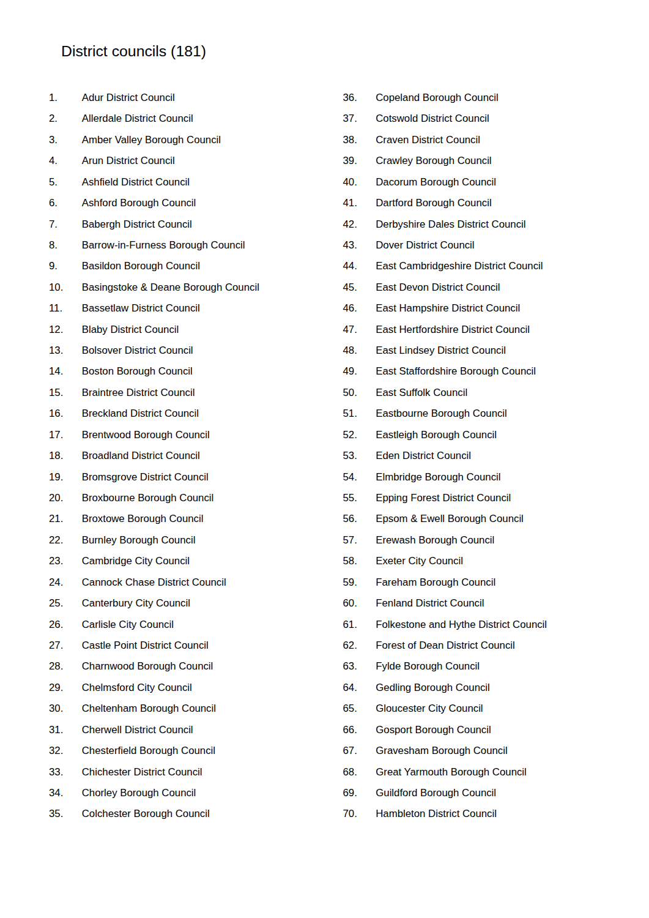District councils (181)
1. Adur District Council
2. Allerdale District Council
3. Amber Valley Borough Council
4. Arun District Council
5. Ashfield District Council
6. Ashford Borough Council
7. Babergh District Council
8. Barrow-in-Furness Borough Council
9. Basildon Borough Council
10. Basingstoke & Deane Borough Council
11. Bassetlaw District Council
12. Blaby District Council
13. Bolsover District Council
14. Boston Borough Council
15. Braintree District Council
16. Breckland District Council
17. Brentwood Borough Council
18. Broadland District Council
19. Bromsgrove District Council
20. Broxbourne Borough Council
21. Broxtowe Borough Council
22. Burnley Borough Council
23. Cambridge City Council
24. Cannock Chase District Council
25. Canterbury City Council
26. Carlisle City Council
27. Castle Point District Council
28. Charnwood Borough Council
29. Chelmsford City Council
30. Cheltenham Borough Council
31. Cherwell District Council
32. Chesterfield Borough Council
33. Chichester District Council
34. Chorley Borough Council
35. Colchester Borough Council
36. Copeland Borough Council
37. Cotswold District Council
38. Craven District Council
39. Crawley Borough Council
40. Dacorum Borough Council
41. Dartford Borough Council
42. Derbyshire Dales District Council
43. Dover District Council
44. East Cambridgeshire District Council
45. East Devon District Council
46. East Hampshire District Council
47. East Hertfordshire District Council
48. East Lindsey District Council
49. East Staffordshire Borough Council
50. East Suffolk Council
51. Eastbourne Borough Council
52. Eastleigh Borough Council
53. Eden District Council
54. Elmbridge Borough Council
55. Epping Forest District Council
56. Epsom & Ewell Borough Council
57. Erewash Borough Council
58. Exeter City Council
59. Fareham Borough Council
60. Fenland District Council
61. Folkestone and Hythe District Council
62. Forest of Dean District Council
63. Fylde Borough Council
64. Gedling Borough Council
65. Gloucester City Council
66. Gosport Borough Council
67. Gravesham Borough Council
68. Great Yarmouth Borough Council
69. Guildford Borough Council
70. Hambleton District Council